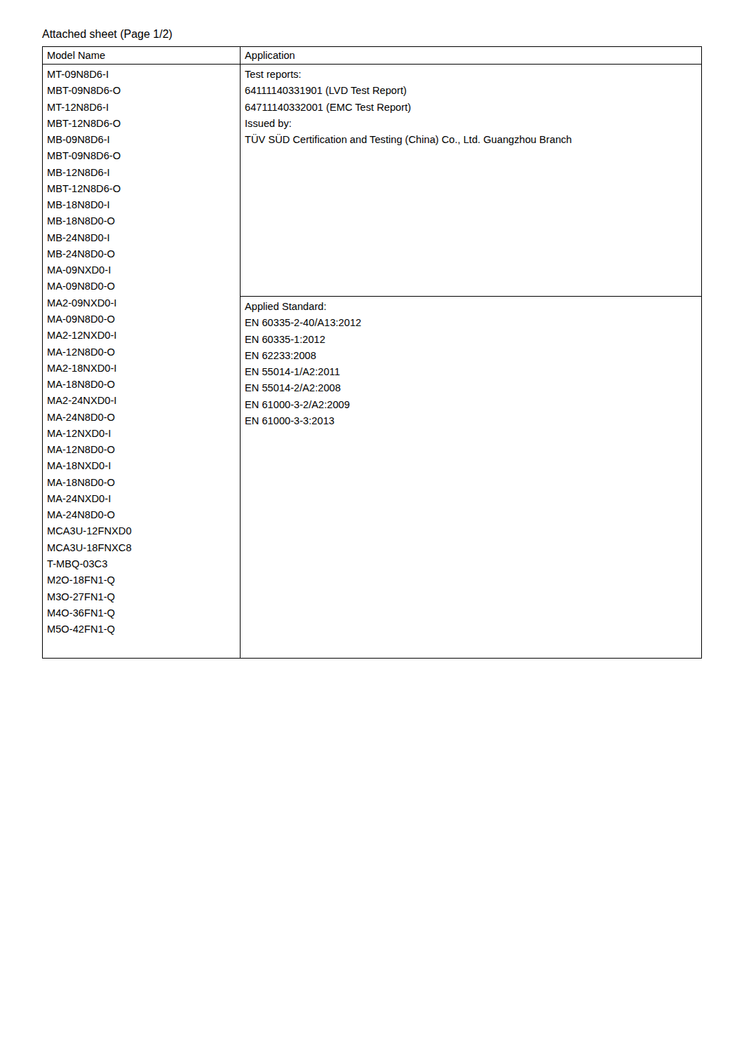Attached sheet (Page 1/2)
| Model Name | Application |
| --- | --- |
| MT-09N8D6-I MBT-09N8D6-O MT-12N8D6-I MBT-12N8D6-O MB-09N8D6-I MBT-09N8D6-O MB-12N8D6-I MBT-12N8D6-O MB-18N8D0-I MB-18N8D0-O MB-24N8D0-I MB-24N8D0-O MA-09NXD0-I MA-09N8D0-O MA2-09NXD0-I MA-09N8D0-O MA2-12NXD0-I MA-12N8D0-O MA2-18NXD0-I MA-18N8D0-O MA2-24NXD0-I MA-24N8D0-O MA-12NXD0-I MA-12N8D0-O MA-18NXD0-I MA-18N8D0-O MA-24NXD0-I MA-24N8D0-O MCA3U-12FNXD0 MCA3U-18FNXC8 T-MBQ-03C3 M2O-18FN1-Q M3O-27FN1-Q M4O-36FN1-Q M5O-42FN1-Q | Test reports: 64111140331901 (LVD Test Report) 64711140332001 (EMC Test Report) Issued by: TÜV SÜD Certification and Testing (China) Co., Ltd. Guangzhou Branch |
| Applied Standard: EN 60335-2-40/A13:2012 EN 60335-1:2012 EN 62233:2008 EN 55014-1/A2:2011 EN 55014-2/A2:2008 EN 61000-3-2/A2:2009 EN 61000-3-3:2013 |